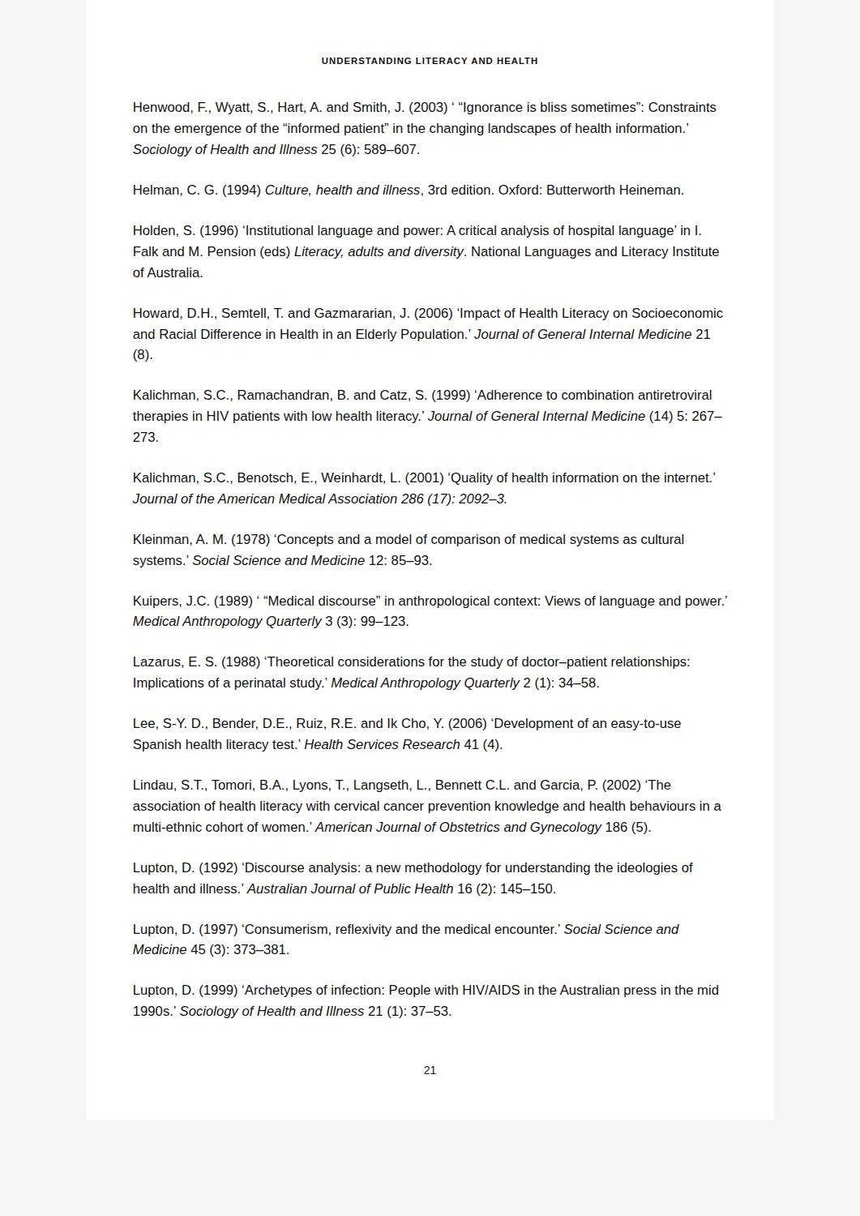Understanding Literacy and Health
Henwood, F., Wyatt, S., Hart, A. and Smith, J. (2003) ‘ “Ignorance is bliss sometimes”: Constraints on the emergence of the “informed patient” in the changing landscapes of health information.’ Sociology of Health and Illness 25 (6): 589–607.
Helman, C. G. (1994) Culture, health and illness, 3rd edition. Oxford: Butterworth Heineman.
Holden, S. (1996) ‘Institutional language and power: A critical analysis of hospital language’ in I. Falk and M. Pension (eds) Literacy, adults and diversity. National Languages and Literacy Institute of Australia.
Howard, D.H., Semtell, T. and Gazmararian, J. (2006) ‘Impact of Health Literacy on Socioeconomic and Racial Difference in Health in an Elderly Population.’ Journal of General Internal Medicine 21 (8).
Kalichman, S.C., Ramachandran, B. and Catz, S. (1999) ‘Adherence to combination antiretroviral therapies in HIV patients with low health literacy.’ Journal of General Internal Medicine (14) 5: 267–273.
Kalichman, S.C., Benotsch, E., Weinhardt, L. (2001) ‘Quality of health information on the internet.’ Journal of the American Medical Association 286 (17): 2092–3.
Kleinman, A. M. (1978) ‘Concepts and a model of comparison of medical systems as cultural systems.’ Social Science and Medicine 12: 85–93.
Kuipers, J.C. (1989) ‘ “Medical discourse” in anthropological context: Views of language and power.’ Medical Anthropology Quarterly 3 (3): 99–123.
Lazarus, E. S. (1988) ‘Theoretical considerations for the study of doctor–patient relationships: Implications of a perinatal study.’ Medical Anthropology Quarterly 2 (1): 34–58.
Lee, S-Y. D., Bender, D.E., Ruiz, R.E. and Ik Cho, Y. (2006) ‘Development of an easy-to-use Spanish health literacy test.’ Health Services Research 41 (4).
Lindau, S.T., Tomori, B.A., Lyons, T., Langseth, L., Bennett C.L. and Garcia, P. (2002) ‘The association of health literacy with cervical cancer prevention knowledge and health behaviours in a multi-ethnic cohort of women.’ American Journal of Obstetrics and Gynecology 186 (5).
Lupton, D. (1992) ‘Discourse analysis: a new methodology for understanding the ideologies of health and illness.’ Australian Journal of Public Health 16 (2): 145–150.
Lupton, D. (1997) ‘Consumerism, reflexivity and the medical encounter.’ Social Science and Medicine 45 (3): 373–381.
Lupton, D. (1999) ‘Archetypes of infection: People with HIV/AIDS in the Australian press in the mid 1990s.’ Sociology of Health and Illness 21 (1): 37–53.
21